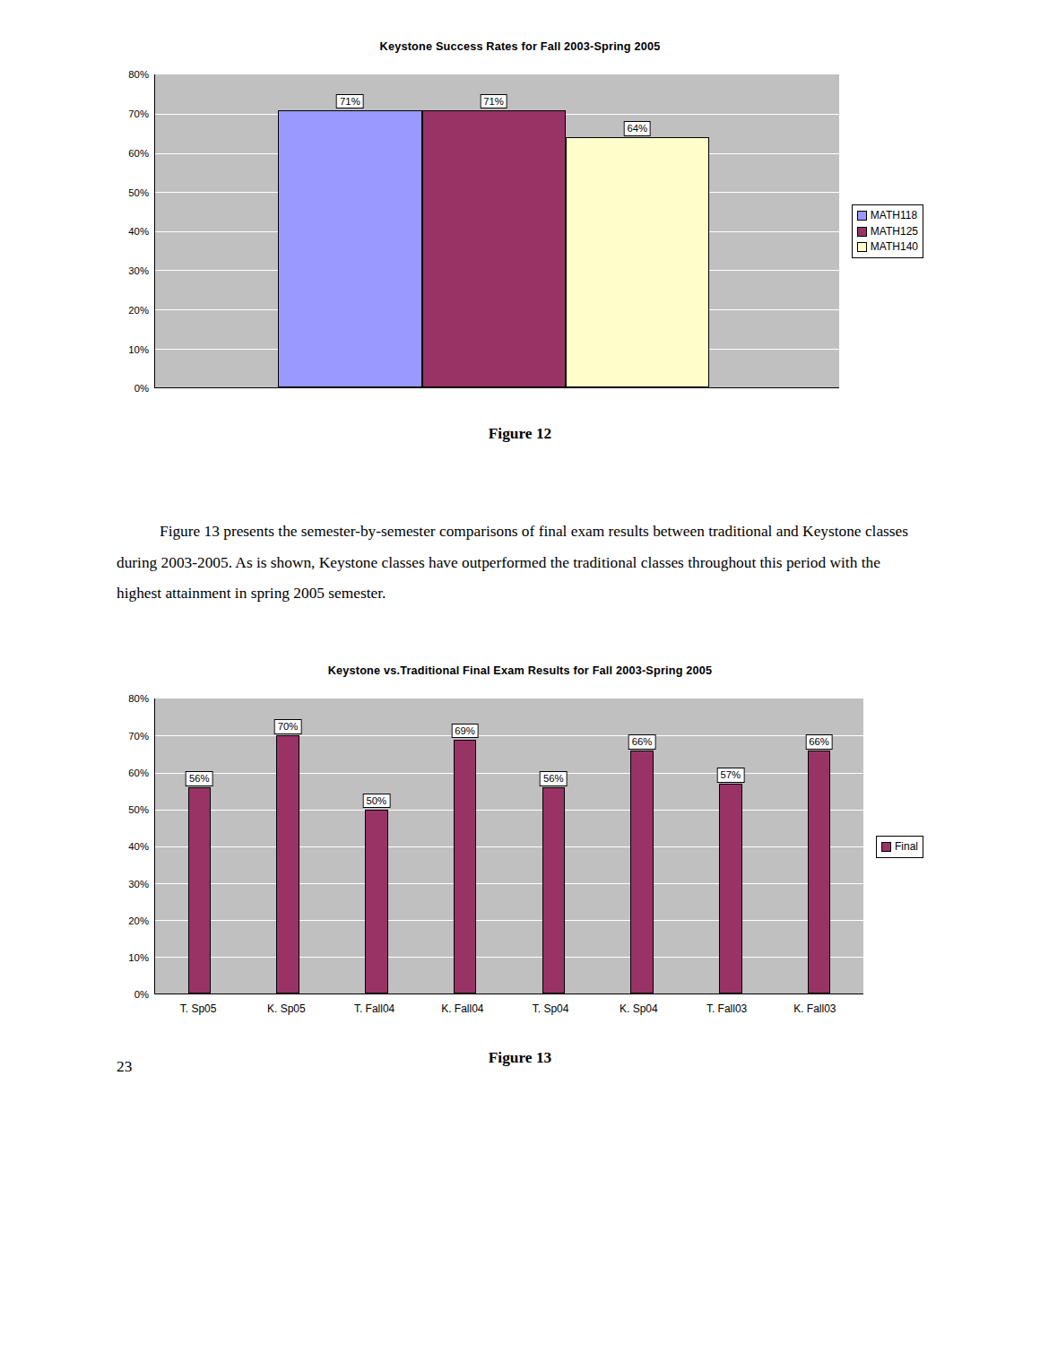Keystone Success Rates for Fall 2003-Spring 2005
80%
70%
60%
50%
40%
30%
20%
10%
0%
71%
71%
64%
MATH118
MATH125
MATH140
Figure 12
Figure 13 presents the semester-by-semester comparisons of final exam results between traditional and Keystone classes during 2003-2005. As is shown, Keystone classes have outperformed the traditional classes throughout this period with the highest attainment in spring 2005 semester.
Keystone vs.Traditional Final Exam Results for Fall 2003-Spring 2005
80%
70%
60%
50%
40%
30%
20%
10%
0%
56%
70%
50%
69%
56%
66%
57%
66%
Final
T. Sp05
K. Sp05
T. Fall04
K. Fall04
T. Sp04
K. Sp04
T. Fall03
K. Fall03
Figure 13
23